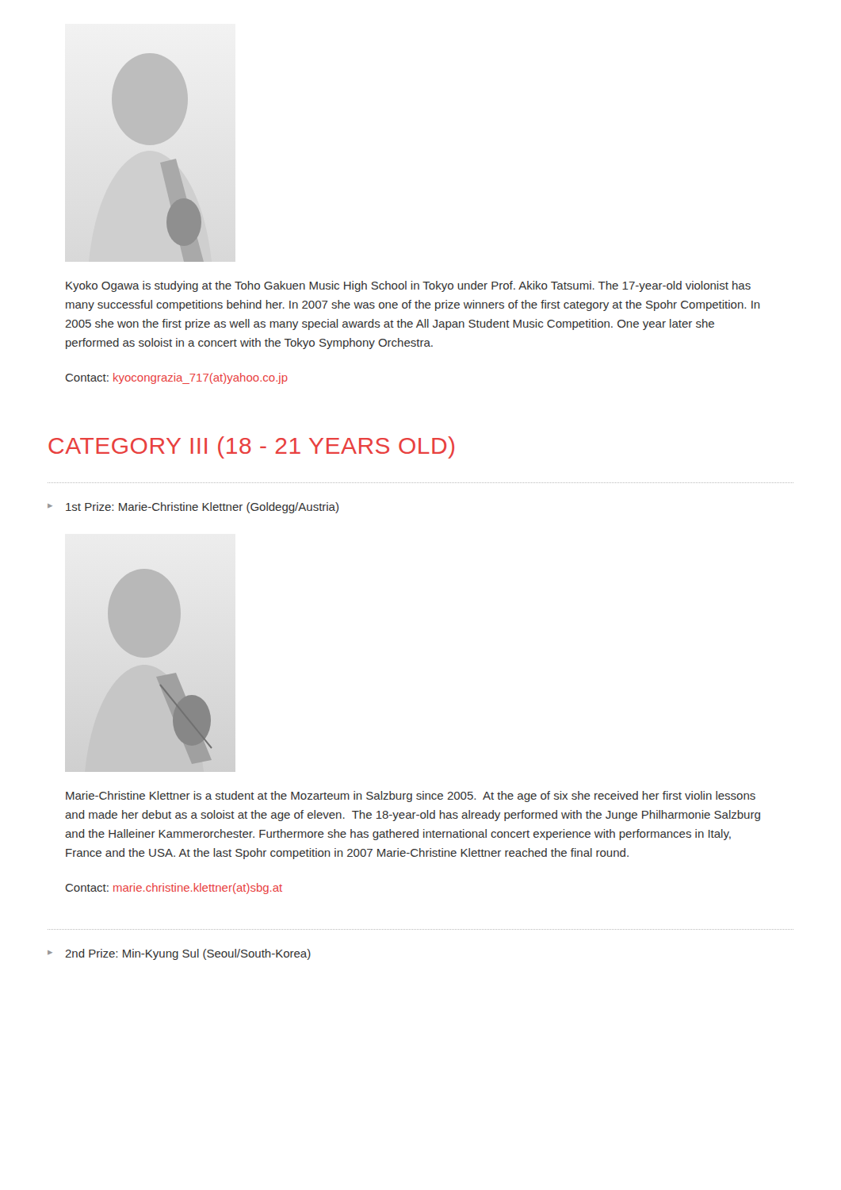Kyoko Ogawa is studying at the Toho Gakuen Music High School in Tokyo under Prof. Akiko Tatsumi. The 17-year-old violonist has many successful competitions behind her. In 2007 she was one of the prize winners of the first category at the Spohr Competition. In 2005 she won the first prize as well as many special awards at the All Japan Student Music Competition. One year later she performed as soloist in a concert with the Tokyo Symphony Orchestra.
Contact: kyocongrazia_717(at)yahoo.co.jp
CATEGORY III (18 - 21 YEARS OLD)
1st Prize: Marie-Christine Klettner (Goldegg/Austria)
Marie-Christine Klettner is a student at the Mozarteum in Salzburg since 2005. At the age of six she received her first violin lessons and made her debut as a soloist at the age of eleven. The 18-year-old has already performed with the Junge Philharmonie Salzburg and the Halleiner Kammerorchester. Furthermore she has gathered international concert experience with performances in Italy, France and the USA. At the last Spohr competition in 2007 Marie-Christine Klettner reached the final round.
Contact: marie.christine.klettner(at)sbg.at
2nd Prize: Min-Kyung Sul (Seoul/South-Korea)